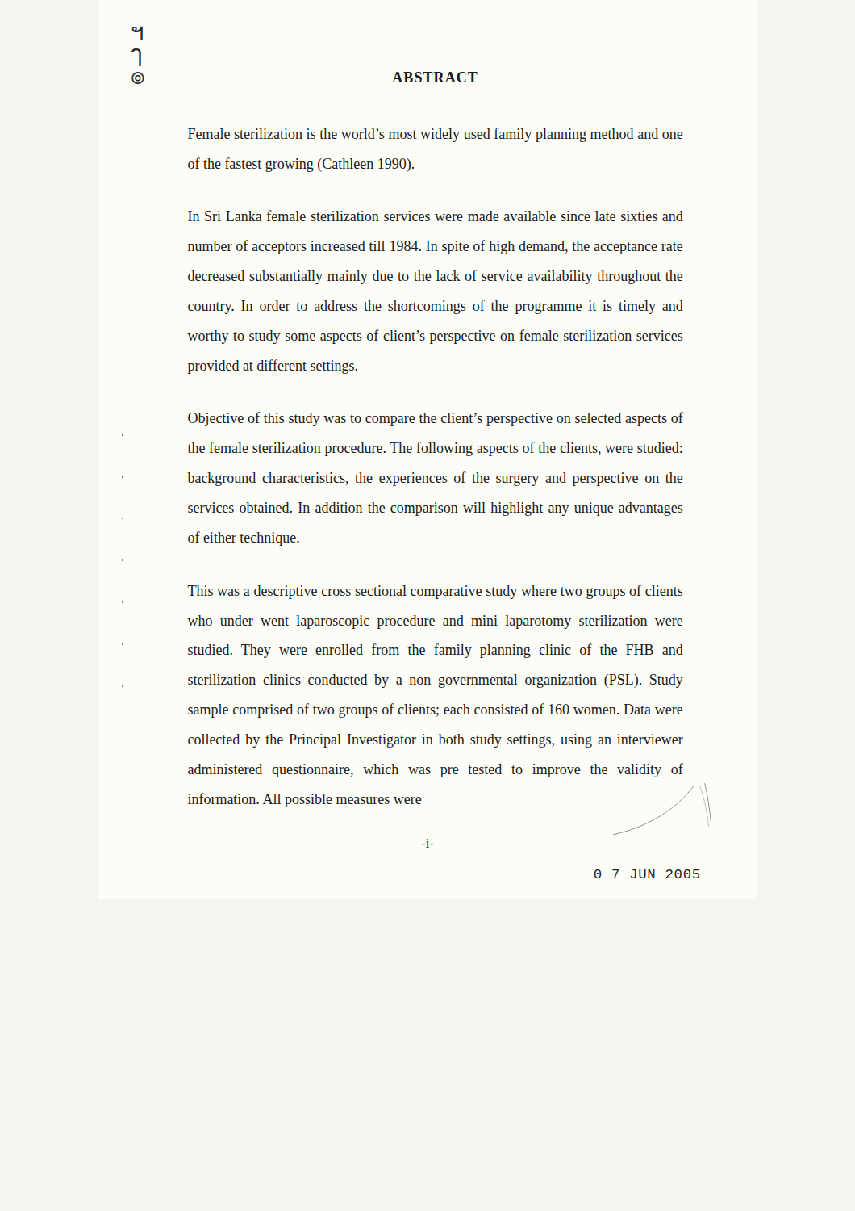ฯ ๅ ๏
ABSTRACT
Female sterilization is the world’s most widely used family planning method and one of the fastest growing (Cathleen 1990).
In Sri Lanka female sterilization services were made available since late sixties and number of acceptors increased till 1984. In spite of high demand, the acceptance rate decreased substantially mainly due to the lack of service availability throughout the country. In order to address the shortcomings of the programme it is timely and worthy to study some aspects of client’s perspective on female sterilization services provided at different settings.
Objective of this study was to compare the client’s perspective on selected aspects of the female sterilization procedure. The following aspects of the clients, were studied: background characteristics, the experiences of the surgery and perspective on the services obtained. In addition the comparison will highlight any unique advantages of either technique.
This was a descriptive cross sectional comparative study where two groups of clients who under went laparoscopic procedure and mini laparotomy sterilization were studied. They were enrolled from the family planning clinic of the FHB and sterilization clinics conducted by a non governmental organization (PSL). Study sample comprised of two groups of clients; each consisted of 160 women. Data were collected by the Principal Investigator in both study settings, using an interviewer administered questionnaire, which was pre tested to improve the validity of information. All possible measures were
-i-
0 7 JUN 2005